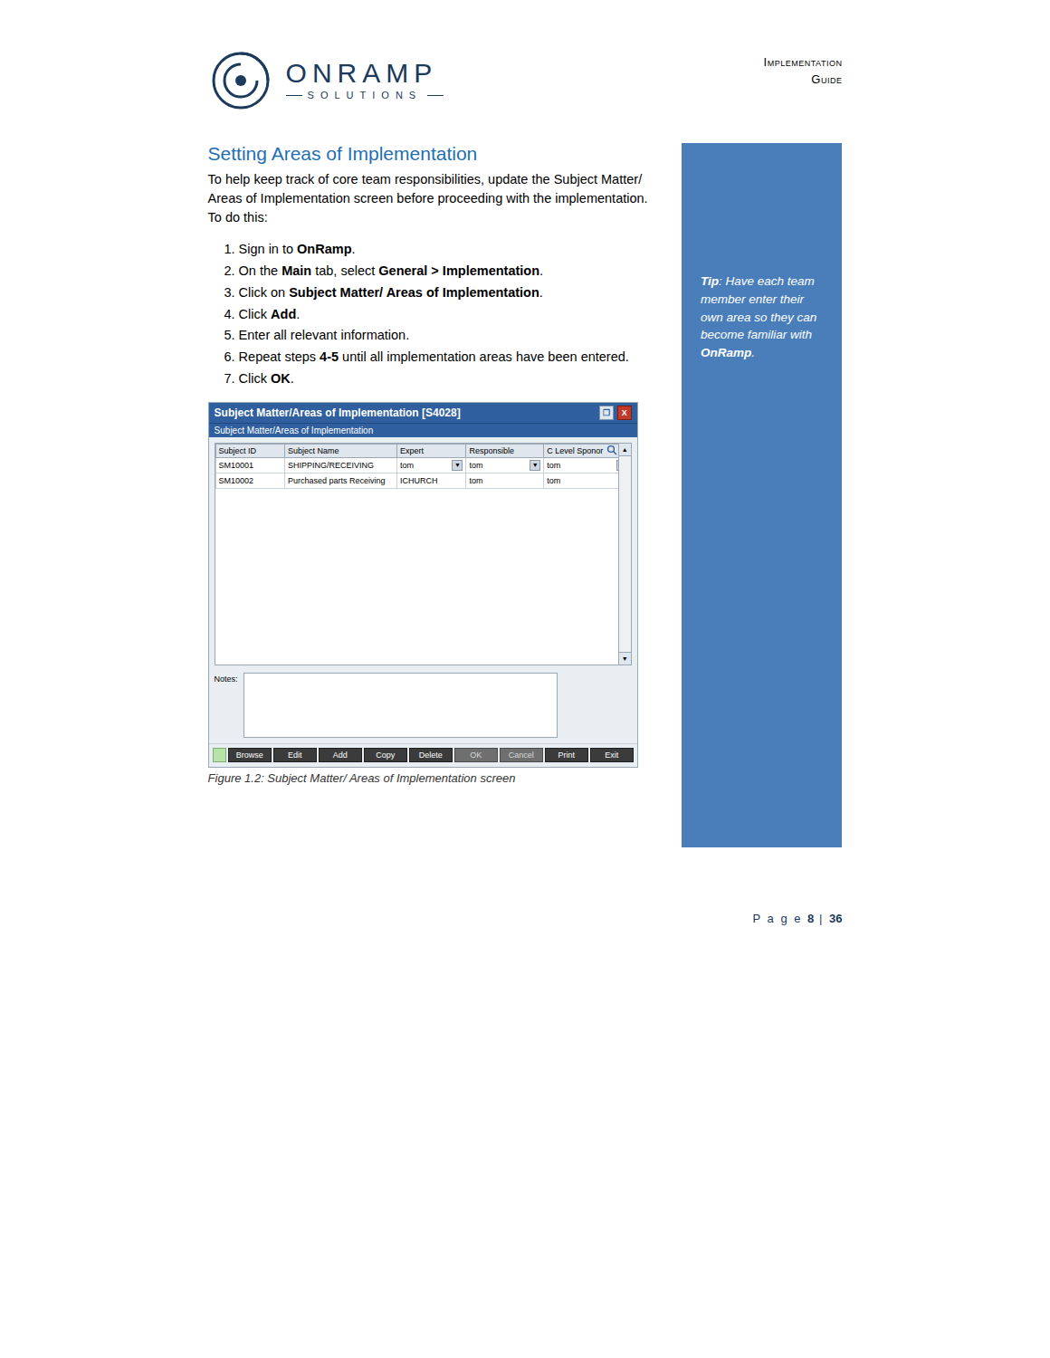ONRAMP
SOLUTIONS
Implementation
Guide
Setting Areas of Implementation
To help keep track of core team responsibilities, update the Subject Matter/ Areas of Implementation screen before proceeding with the implementation. To do this:
Sign in to OnRamp.
On the Main tab, select General > Implementation.
Click on Subject Matter/ Areas of Implementation.
Click Add.
Enter all relevant information.
Repeat steps 4-5 until all implementation areas have been entered.
Click OK.
Subject Matter/Areas of Implementation [S4028] ❐ X
Subject Matter/Areas of Implementation
| Subject ID | Subject Name | Expert | Responsible | C Level Sponor |
| --- | --- | --- | --- | --- |
| SM10001 | SHIPPING/RECEIVING | tom ▼ | tom ▼ | tom ▼ |
| SM10002 | Purchased parts Receiving | ICHURCH | tom | tom |
▲
▼
Notes:
Browse
Edit
Add
Copy
Delete
OK
Cancel
Print
Exit
Figure 1.2: Subject Matter/ Areas of Implementation screen
Tip: Have each team member enter their own area so they can become familiar with OnRamp.
P a g e 8 | 36